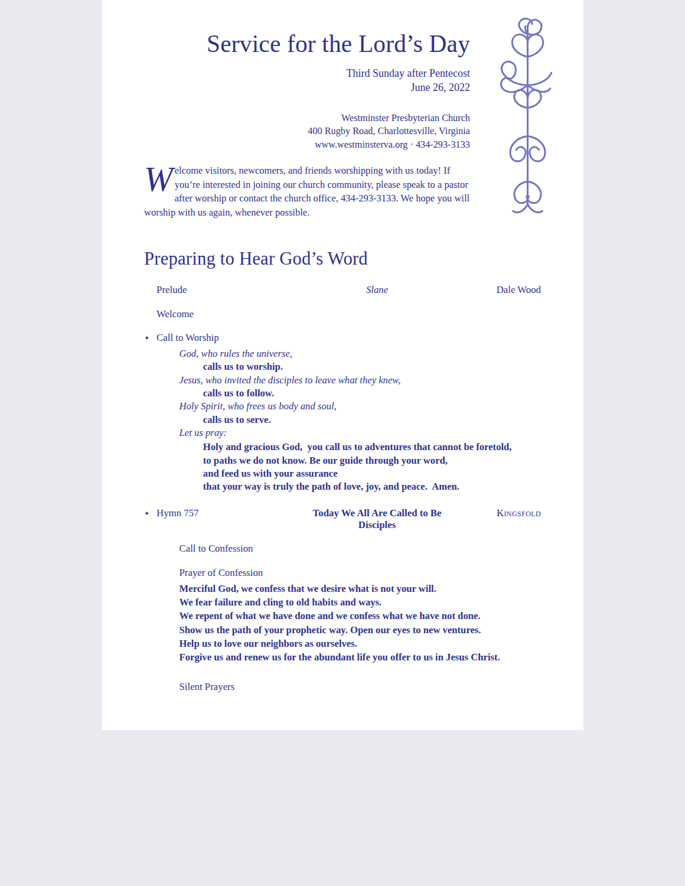Service for the Lord’s Day
Third Sunday after Pentecost
June 26, 2022
Westminster Presbyterian Church
400 Rugby Road, Charlottesville, Virginia
www.westminsterva.org · 434-293-3133
Welcome visitors, newcomers, and friends worshipping with us today! If you’re interested in joining our church community, please speak to a pastor after worship or contact the church office, 434-293-3133. We hope you will worship with us again, whenever possible.
Preparing to Hear God’s Word
Prelude Slane Dale Wood
Welcome
✦ Call to Worship
God, who rules the universe,
calls us to worship.
Jesus, who invited the disciples to leave what they knew,
calls us to follow.
Holy Spirit, who frees us body and soul,
calls us to serve.
Let us pray:
Holy and gracious God, you call us to adventures that cannot be foretold,
to paths we do not know. Be our guide through your word,
and feed us with your assurance
that your way is truly the path of love, joy, and peace. Amen.
✦ Hymn 757 Today We All Are Called to Be Disciples Kingsfold
Call to Confession
Prayer of Confession
Merciful God, we confess that we desire what is not your will.
We fear failure and cling to old habits and ways.
We repent of what we have done and we confess what we have not done.
Show us the path of your prophetic way. Open our eyes to new ventures.
Help us to love our neighbors as ourselves.
Forgive us and renew us for the abundant life you offer to us in Jesus Christ.
Silent Prayers